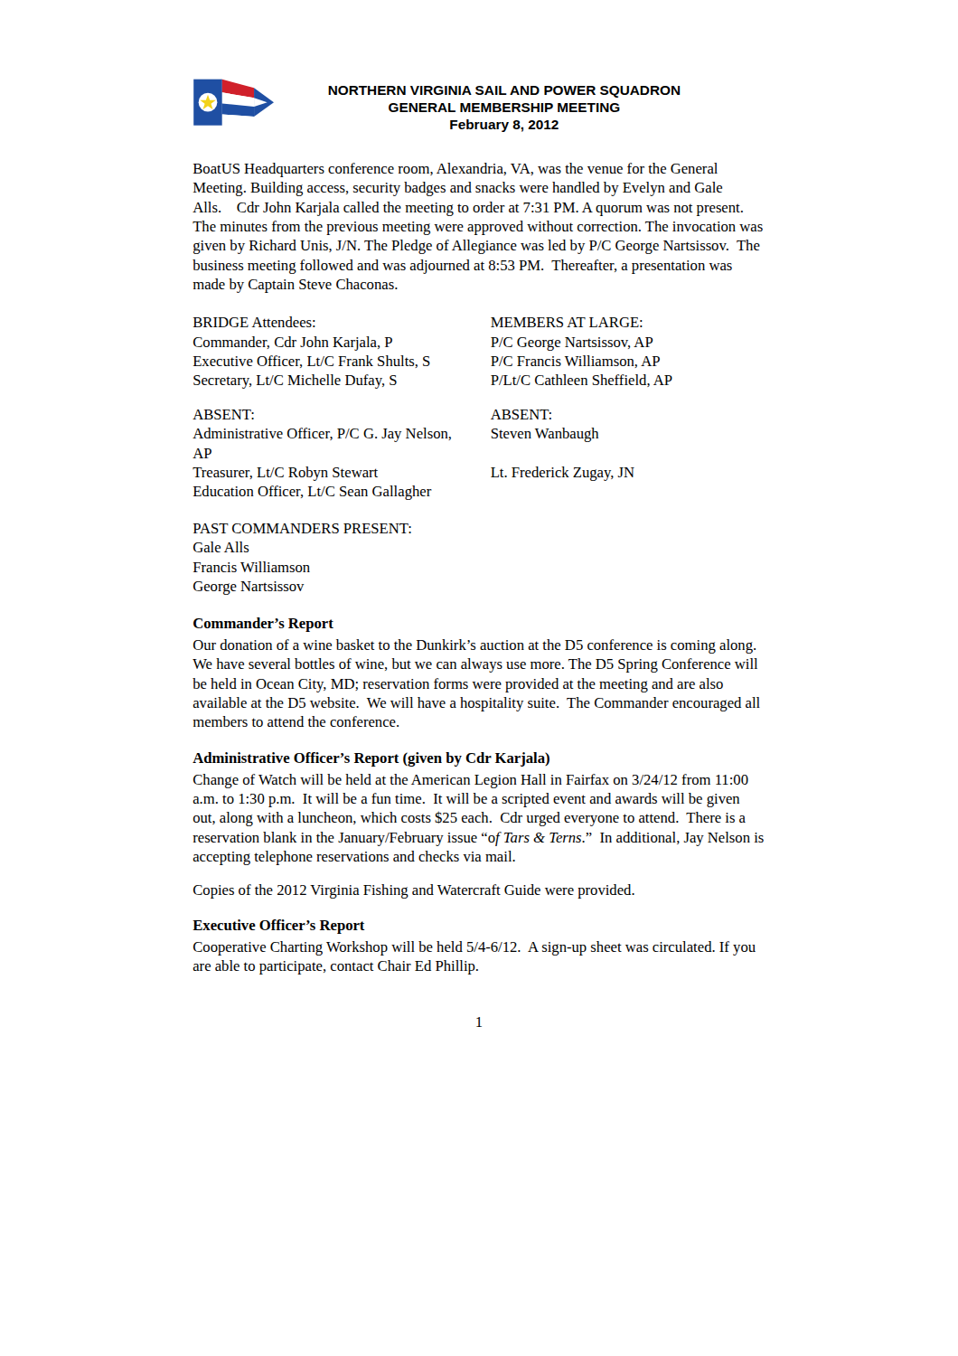NORTHERN VIRGINIA SAIL AND POWER SQUADRON
GENERAL MEMBERSHIP MEETING
February 8, 2012
BoatUS Headquarters conference room, Alexandria, VA, was the venue for the General Meeting. Building access, security badges and snacks were handled by Evelyn and Gale Alls. Cdr John Karjala called the meeting to order at 7:31 PM. A quorum was not present. The minutes from the previous meeting were approved without correction. The invocation was given by Richard Unis, J/N. The Pledge of Allegiance was led by P/C George Nartsissov. The business meeting followed and was adjourned at 8:53 PM. Thereafter, a presentation was made by Captain Steve Chaconas.
| BRIDGE Attendees: | MEMBERS AT LARGE: |
| Commander, Cdr John Karjala, P | P/C George Nartsissov, AP |
| Executive Officer, Lt/C Frank Shults, S | P/C Francis Williamson, AP |
| Secretary, Lt/C Michelle Dufay, S | P/Lt/C Cathleen Sheffield, AP |
| ABSENT: | ABSENT: |
| Administrative Officer, P/C G. Jay Nelson, AP | Steven Wanbaugh |
| Treasurer, Lt/C Robyn Stewart | Lt. Frederick Zugay, JN |
| Education Officer, Lt/C Sean Gallagher | |
PAST COMMANDERS PRESENT:
Gale Alls
Francis Williamson
George Nartsissov
Commander’s Report
Our donation of a wine basket to the Dunkirk’s auction at the D5 conference is coming along. We have several bottles of wine, but we can always use more. The D5 Spring Conference will be held in Ocean City, MD; reservation forms were provided at the meeting and are also available at the D5 website. We will have a hospitality suite. The Commander encouraged all members to attend the conference.
Administrative Officer’s Report (given by Cdr Karjala)
Change of Watch will be held at the American Legion Hall in Fairfax on 3/24/12 from 11:00 a.m. to 1:30 p.m. It will be a fun time. It will be a scripted event and awards will be given out, along with a luncheon, which costs $25 each. Cdr urged everyone to attend. There is a reservation blank in the January/February issue “of Tars & Terns.” In additional, Jay Nelson is accepting telephone reservations and checks via mail.
Copies of the 2012 Virginia Fishing and Watercraft Guide were provided.
Executive Officer’s Report
Cooperative Charting Workshop will be held 5/4-6/12. A sign-up sheet was circulated. If you are able to participate, contact Chair Ed Phillip.
1